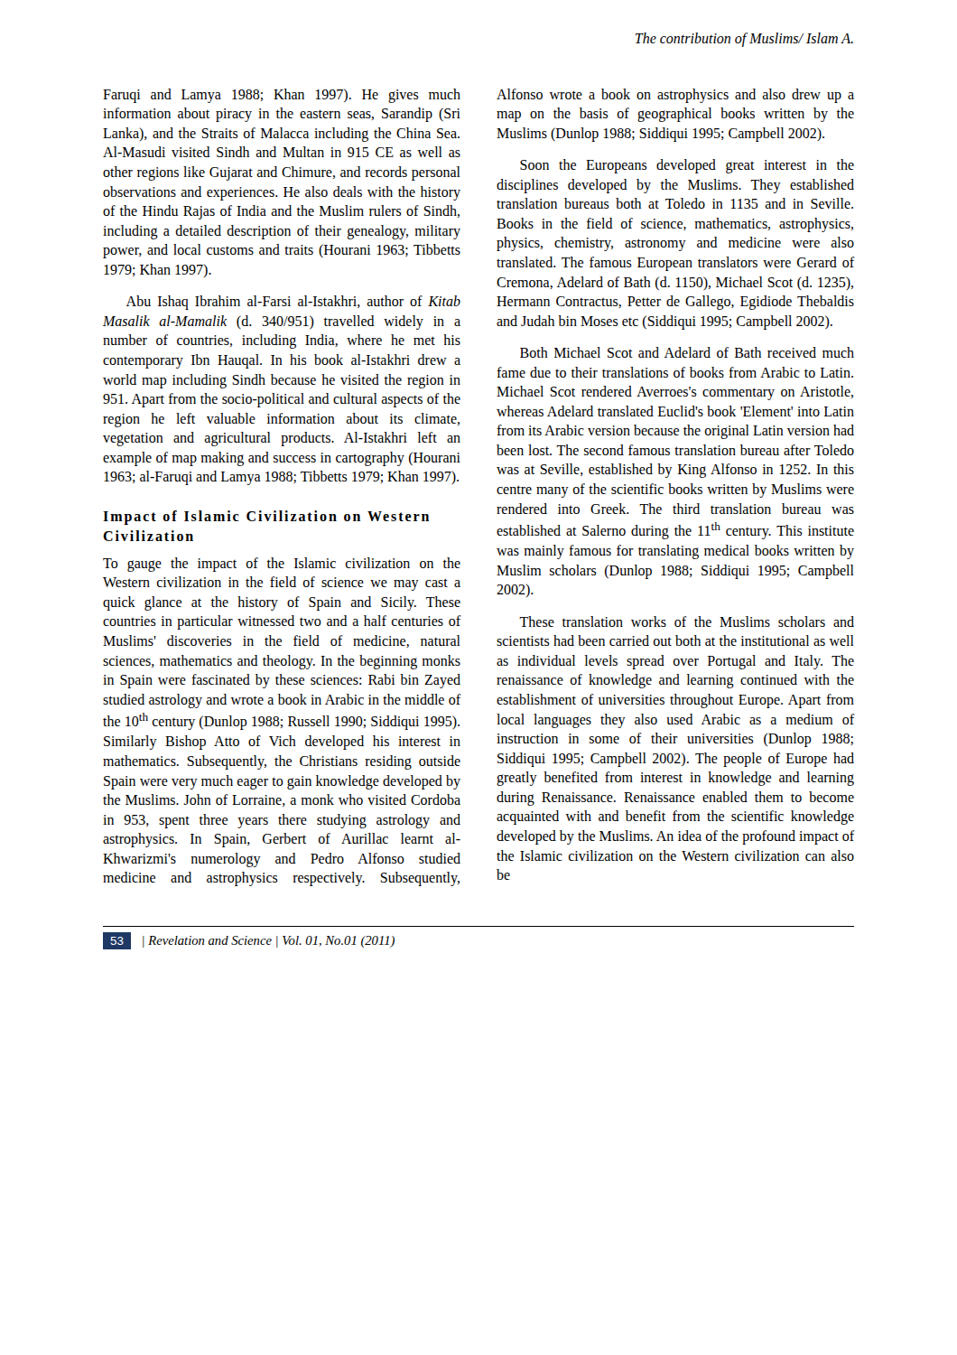The contribution of Muslims/ Islam A.
Faruqi and Lamya 1988; Khan 1997). He gives much information about piracy in the eastern seas, Sarandip (Sri Lanka), and the Straits of Malacca including the China Sea. Al-Masudi visited Sindh and Multan in 915 CE as well as other regions like Gujarat and Chimure, and records personal observations and experiences. He also deals with the history of the Hindu Rajas of India and the Muslim rulers of Sindh, including a detailed description of their genealogy, military power, and local customs and traits (Hourani 1963; Tibbetts 1979; Khan 1997).
Abu Ishaq Ibrahim al-Farsi al-Istakhri, author of Kitab Masalik al-Mamalik (d. 340/951) travelled widely in a number of countries, including India, where he met his contemporary Ibn Hauqal. In his book al-Istakhri drew a world map including Sindh because he visited the region in 951. Apart from the socio-political and cultural aspects of the region he left valuable information about its climate, vegetation and agricultural products. Al-Istakhri left an example of map making and success in cartography (Hourani 1963; al-Faruqi and Lamya 1988; Tibbetts 1979; Khan 1997).
Impact of Islamic Civilization on Western Civilization
To gauge the impact of the Islamic civilization on the Western civilization in the field of science we may cast a quick glance at the history of Spain and Sicily. These countries in particular witnessed two and a half centuries of Muslims' discoveries in the field of medicine, natural sciences, mathematics and theology. In the beginning monks in Spain were fascinated by these sciences: Rabi bin Zayed studied astrology and wrote a book in Arabic in the middle of the 10th century (Dunlop 1988; Russell 1990; Siddiqui 1995). Similarly Bishop Atto of Vich developed his interest in mathematics. Subsequently, the Christians residing outside Spain were very much eager to gain knowledge developed by the Muslims. John of Lorraine, a monk who visited Cordoba in 953, spent three years there studying astrology and astrophysics. In Spain, Gerbert of Aurillac learnt al-Khwarizmi's numerology and Pedro Alfonso studied medicine and astrophysics respectively. Subsequently, Alfonso wrote a book on astrophysics and also drew up a map on the basis of geographical books written by the Muslims (Dunlop 1988; Siddiqui 1995; Campbell 2002).
Soon the Europeans developed great interest in the disciplines developed by the Muslims. They established translation bureaus both at Toledo in 1135 and in Seville. Books in the field of science, mathematics, astrophysics, physics, chemistry, astronomy and medicine were also translated. The famous European translators were Gerard of Cremona, Adelard of Bath (d. 1150), Michael Scot (d. 1235), Hermann Contractus, Petter de Gallego, Egidiode Thebaldis and Judah bin Moses etc (Siddiqui 1995; Campbell 2002).
Both Michael Scot and Adelard of Bath received much fame due to their translations of books from Arabic to Latin. Michael Scot rendered Averroes's commentary on Aristotle, whereas Adelard translated Euclid's book 'Element' into Latin from its Arabic version because the original Latin version had been lost. The second famous translation bureau after Toledo was at Seville, established by King Alfonso in 1252. In this centre many of the scientific books written by Muslims were rendered into Greek. The third translation bureau was established at Salerno during the 11th century. This institute was mainly famous for translating medical books written by Muslim scholars (Dunlop 1988; Siddiqui 1995; Campbell 2002).
These translation works of the Muslims scholars and scientists had been carried out both at the institutional as well as individual levels spread over Portugal and Italy. The renaissance of knowledge and learning continued with the establishment of universities throughout Europe. Apart from local languages they also used Arabic as a medium of instruction in some of their universities (Dunlop 1988; Siddiqui 1995; Campbell 2002). The people of Europe had greatly benefited from interest in knowledge and learning during Renaissance. Renaissance enabled them to become acquainted with and benefit from the scientific knowledge developed by the Muslims. An idea of the profound impact of the Islamic civilization on the Western civilization can also be
53 | Revelation and Science | Vol. 01, No.01 (2011)